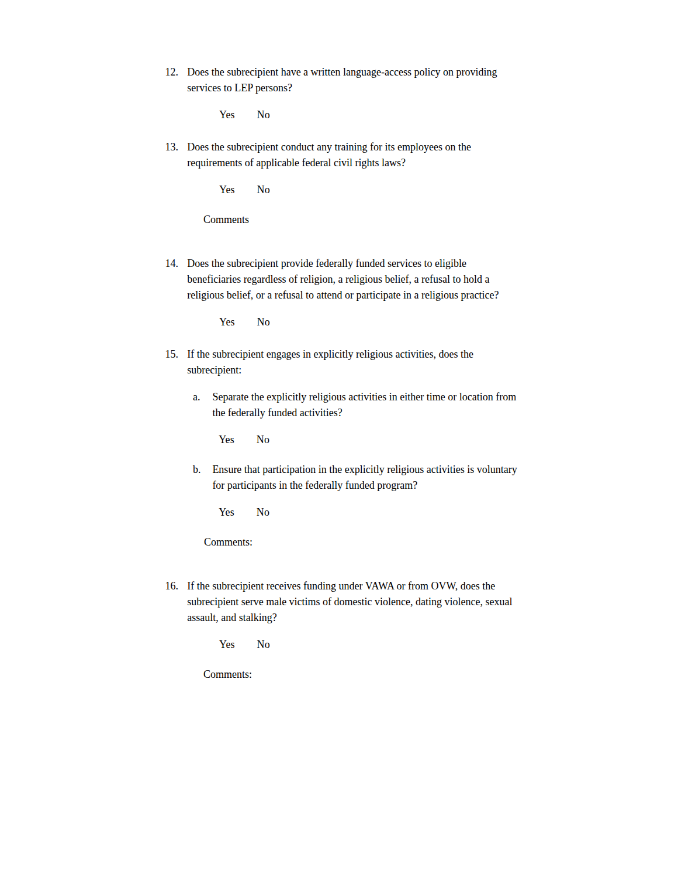12. Does the subrecipient have a written language-access policy on providing services to LEP persons?
Yes No
13. Does the subrecipient conduct any training for its employees on the requirements of applicable federal civil rights laws?
Yes No
Comments
14. Does the subrecipient provide federally funded services to eligible beneficiaries regardless of religion, a religious belief, a refusal to hold a religious belief, or a refusal to attend or participate in a religious practice?
Yes No
15. If the subrecipient engages in explicitly religious activities, does the subrecipient:
a. Separate the explicitly religious activities in either time or location from the federally funded activities?
Yes No
b. Ensure that participation in the explicitly religious activities is voluntary for participants in the federally funded program?
Yes No
Comments:
16. If the subrecipient receives funding under VAWA or from OVW, does the subrecipient serve male victims of domestic violence, dating violence, sexual assault, and stalking?
Yes No
Comments: